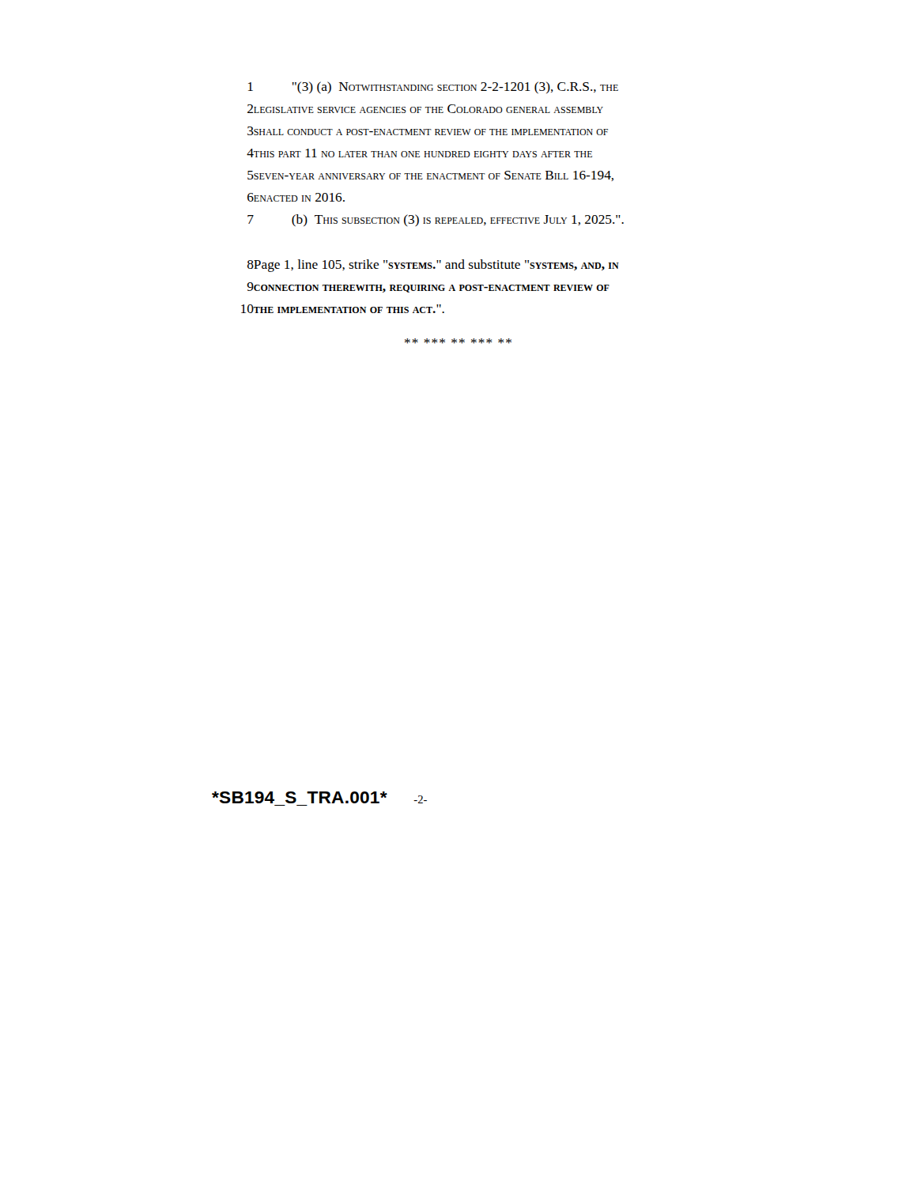| 1 | "(3) (a) Notwithstanding section 2-2-1201 (3), C.R.S., the |
| 2 | legislative service agencies of the Colorado general assembly |
| 3 | shall conduct a post-enactment review of the implementation of |
| 4 | this part 11 no later than one hundred eighty days after the |
| 5 | seven-year anniversary of the enactment of Senate Bill 16-194, |
| 6 | enacted in 2016. |
| 7 | (b) This subsection (3) is repealed, effective July 1, 2025.". |
| 8 | Page 1, line 105, strike " systems. " and substitute " systems, and, in |
| 9 | connection therewith, requiring a post-enactment review of |
| 10 | the implementation of this act. ". |
** *** ** *** **
*SB194_S_TRA.001*-2-